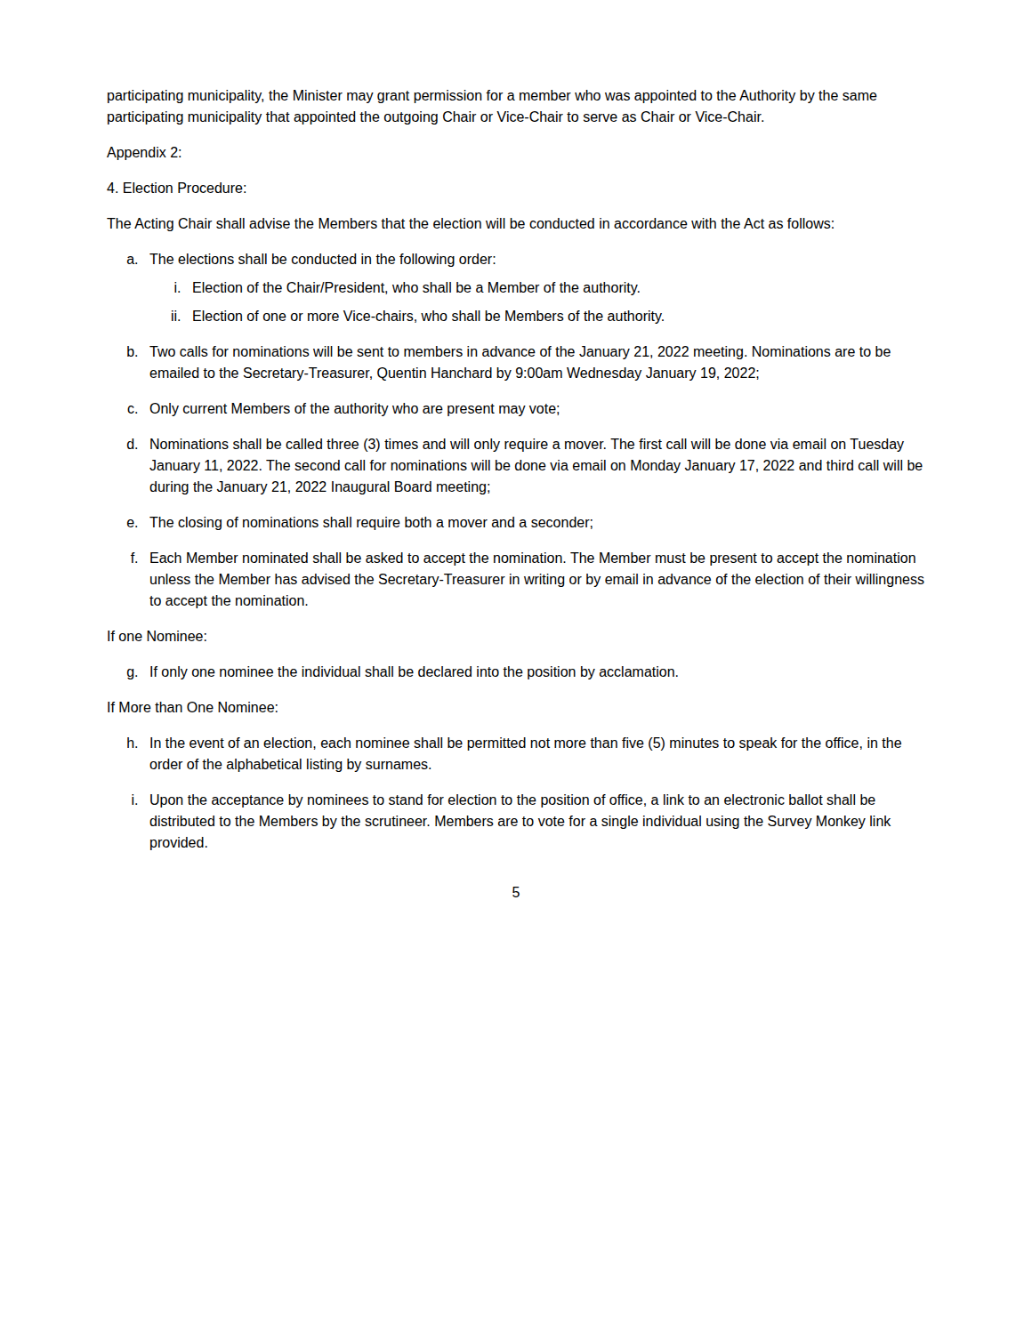participating municipality, the Minister may grant permission for a member who was appointed to the Authority by the same participating municipality that appointed the outgoing Chair or Vice-Chair to serve as Chair or Vice-Chair.
Appendix 2:
4. Election Procedure:
The Acting Chair shall advise the Members that the election will be conducted in accordance with the Act as follows:
The elections shall be conducted in the following order:
Election of the Chair/President, who shall be a Member of the authority.
Election of one or more Vice-chairs, who shall be Members of the authority.
Two calls for nominations will be sent to members in advance of the January 21, 2022 meeting. Nominations are to be emailed to the Secretary-Treasurer, Quentin Hanchard by 9:00am Wednesday January 19, 2022;
Only current Members of the authority who are present may vote;
Nominations shall be called three (3) times and will only require a mover. The first call will be done via email on Tuesday January 11, 2022. The second call for nominations will be done via email on Monday January 17, 2022 and third call will be during the January 21, 2022 Inaugural Board meeting;
The closing of nominations shall require both a mover and a seconder;
Each Member nominated shall be asked to accept the nomination. The Member must be present to accept the nomination unless the Member has advised the Secretary-Treasurer in writing or by email in advance of the election of their willingness to accept the nomination.
If one Nominee:
If only one nominee the individual shall be declared into the position by acclamation.
If More than One Nominee:
In the event of an election, each nominee shall be permitted not more than five (5) minutes to speak for the office, in the order of the alphabetical listing by surnames.
Upon the acceptance by nominees to stand for election to the position of office, a link to an electronic ballot shall be distributed to the Members by the scrutineer. Members are to vote for a single individual using the Survey Monkey link provided.
5